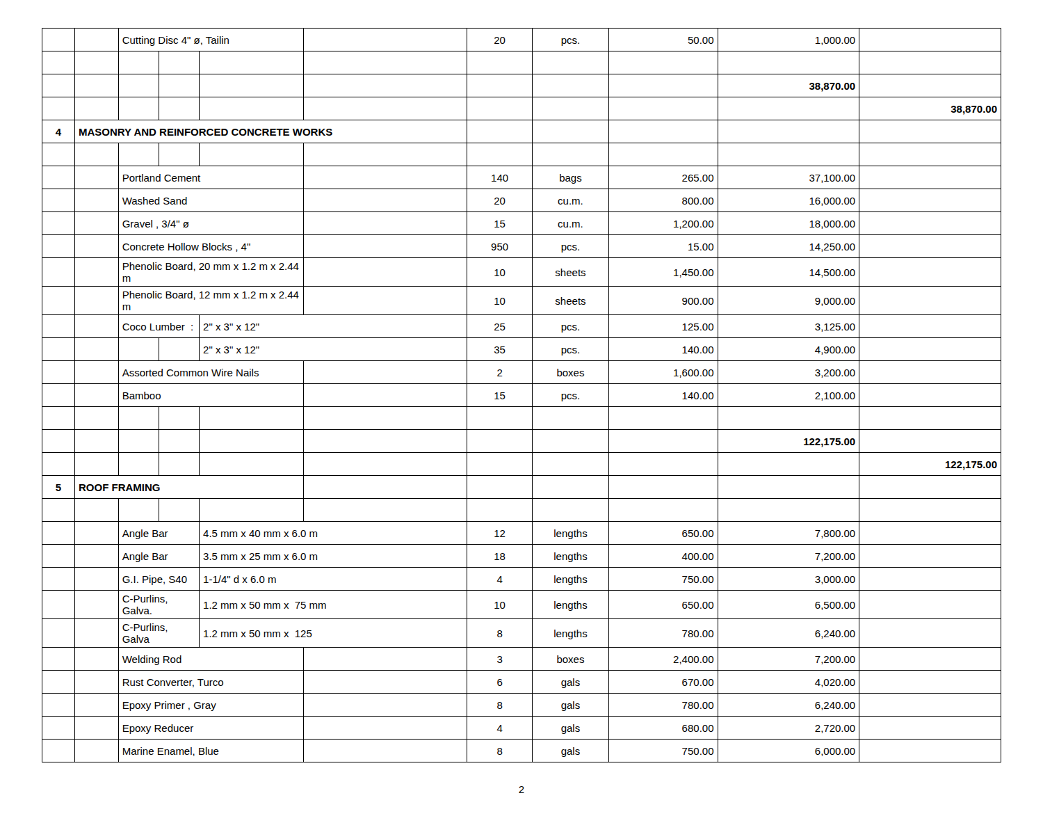| | | Cutting Disc 4" ø, Tailin | | 20 | pcs. | 50.00 | 1,000.00 | |
| | | | | | | | | | 38,870.00 | |
| | | | | | | | | | | 38,870.00 |
| 4 | MASONRY AND REINFORCED CONCRETE WORKS | | | | | |
| | | Portland Cement | | 140 | bags | 265.00 | 37,100.00 | |
| | | Washed Sand | | 20 | cu.m. | 800.00 | 16,000.00 | |
| | | Gravel , 3/4" ø | | 15 | cu.m. | 1,200.00 | 18,000.00 | |
| | | Concrete Hollow Blocks , 4" | | 950 | pcs. | 15.00 | 14,250.00 | |
| | | Phenolic Board, 20 mm x 1.2 m x 2.44 m | | 10 | sheets | 1,450.00 | 14,500.00 | |
| | | Phenolic Board, 12 mm x 1.2 m x 2.44 m | | 10 | sheets | 900.00 | 9,000.00 | |
| | | Coco Lumber : | 2" x 3" x 12" | 25 | pcs. | 125.00 | 3,125.00 | |
| | | | | 2" x 3" x 12" | 35 | pcs. | 140.00 | 4,900.00 | |
| | | Assorted Common Wire Nails | | 2 | boxes | 1,600.00 | 3,200.00 | |
| | | Bamboo | | 15 | pcs. | 140.00 | 2,100.00 | |
| | | | | | | | | | 122,175.00 | |
| | | | | | | | | | | 122,175.00 |
| 5 | ROOF FRAMING | | | | | | |
| | | Angle Bar | 4.5 mm x 40 mm x 6.0 m | 12 | lengths | 650.00 | 7,800.00 | |
| | | Angle Bar | 3.5 mm x 25 mm x 6.0 m | 18 | lengths | 400.00 | 7,200.00 | |
| | | G.I. Pipe, S40 | 1-1/4" d x 6.0 m | 4 | lengths | 750.00 | 3,000.00 | |
| | | C-Purlins, Galva. | 1.2 mm x 50 mm x 75 mm | 10 | lengths | 650.00 | 6,500.00 | |
| | | C-Purlins, Galva | 1.2 mm x 50 mm x 125 | 8 | lengths | 780.00 | 6,240.00 | |
| | | Welding Rod | | 3 | boxes | 2,400.00 | 7,200.00 | |
| | | Rust Converter, Turco | | 6 | gals | 670.00 | 4,020.00 | |
| | | Epoxy Primer , Gray | | 8 | gals | 780.00 | 6,240.00 | |
| | | Epoxy Reducer | | 4 | gals | 680.00 | 2,720.00 | |
| | | Marine Enamel, Blue | | 8 | gals | 750.00 | 6,000.00 | |
2